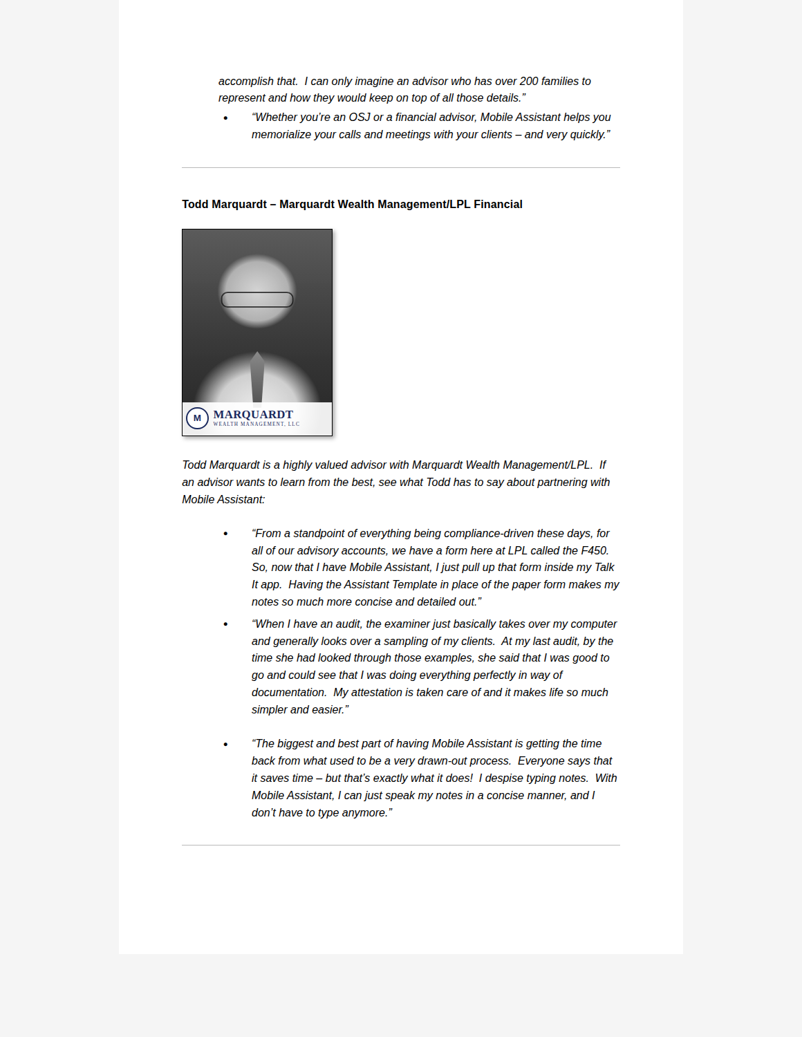accomplish that. I can only imagine an advisor who has over 200 families to represent and how they would keep on top of all those details.”
“Whether you’re an OSJ or a financial advisor, Mobile Assistant helps you memorialize your calls and meetings with your clients – and very quickly.”
Todd Marquardt – Marquardt Wealth Management/LPL Financial
M
MARQUARDT
WEALTH MANAGEMENT, LLC
Todd Marquardt is a highly valued advisor with Marquardt Wealth Management/LPL. If an advisor wants to learn from the best, see what Todd has to say about partnering with Mobile Assistant:
“From a standpoint of everything being compliance-driven these days, for all of our advisory accounts, we have a form here at LPL called the F450. So, now that I have Mobile Assistant, I just pull up that form inside my Talk It app. Having the Assistant Template in place of the paper form makes my notes so much more concise and detailed out.”
“When I have an audit, the examiner just basically takes over my computer and generally looks over a sampling of my clients. At my last audit, by the time she had looked through those examples, she said that I was good to go and could see that I was doing everything perfectly in way of documentation. My attestation is taken care of and it makes life so much simpler and easier.”
“The biggest and best part of having Mobile Assistant is getting the time back from what used to be a very drawn-out process. Everyone says that it saves time – but that’s exactly what it does! I despise typing notes. With Mobile Assistant, I can just speak my notes in a concise manner, and I don’t have to type anymore.”